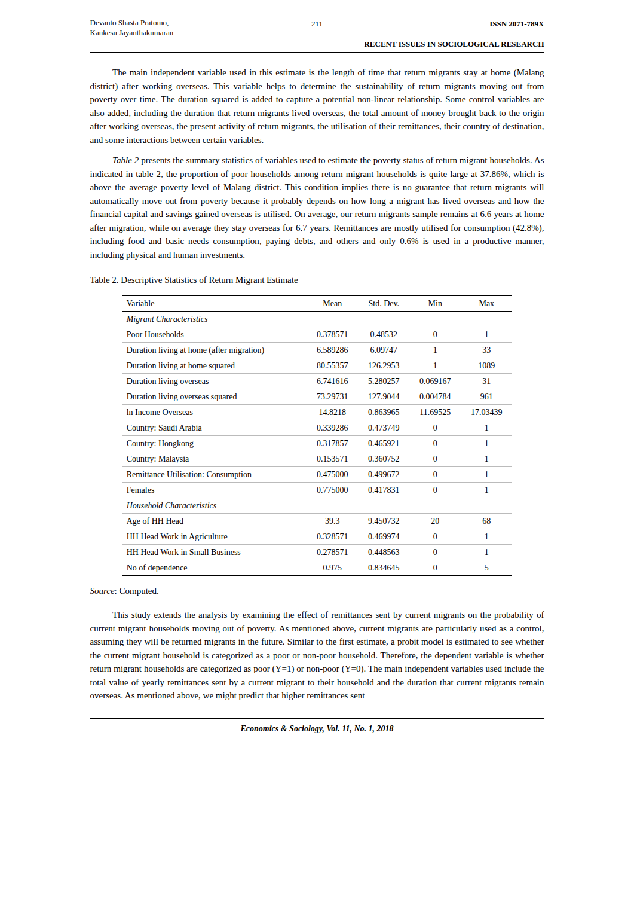Devanto Shasta Pratomo,
Kankesu Jayanthakumaran
211
ISSN 2071-789X
RECENT ISSUES IN SOCIOLOGICAL RESEARCH
The main independent variable used in this estimate is the length of time that return migrants stay at home (Malang district) after working overseas. This variable helps to determine the sustainability of return migrants moving out from poverty over time. The duration squared is added to capture a potential non-linear relationship. Some control variables are also added, including the duration that return migrants lived overseas, the total amount of money brought back to the origin after working overseas, the present activity of return migrants, the utilisation of their remittances, their country of destination, and some interactions between certain variables.
Table 2 presents the summary statistics of variables used to estimate the poverty status of return migrant households. As indicated in table 2, the proportion of poor households among return migrant households is quite large at 37.86%, which is above the average poverty level of Malang district. This condition implies there is no guarantee that return migrants will automatically move out from poverty because it probably depends on how long a migrant has lived overseas and how the financial capital and savings gained overseas is utilised. On average, our return migrants sample remains at 6.6 years at home after migration, while on average they stay overseas for 6.7 years. Remittances are mostly utilised for consumption (42.8%), including food and basic needs consumption, paying debts, and others and only 0.6% is used in a productive manner, including physical and human investments.
Table 2. Descriptive Statistics of Return Migrant Estimate
| Variable | Mean | Std. Dev. | Min | Max |
| --- | --- | --- | --- | --- |
| Migrant Characteristics |
| Poor Households | 0.378571 | 0.48532 | 0 | 1 |
| Duration living at home (after migration) | 6.589286 | 6.09747 | 1 | 33 |
| Duration living at home squared | 80.55357 | 126.2953 | 1 | 1089 |
| Duration living overseas | 6.741616 | 5.280257 | 0.069167 | 31 |
| Duration living overseas squared | 73.29731 | 127.9044 | 0.004784 | 961 |
| ln Income Overseas | 14.8218 | 0.863965 | 11.69525 | 17.03439 |
| Country: Saudi Arabia | 0.339286 | 0.473749 | 0 | 1 |
| Country: Hongkong | 0.317857 | 0.465921 | 0 | 1 |
| Country: Malaysia | 0.153571 | 0.360752 | 0 | 1 |
| Remittance Utilisation: Consumption | 0.475000 | 0.499672 | 0 | 1 |
| Females | 0.775000 | 0.417831 | 0 | 1 |
| Household Characteristics |
| Age of HH Head | 39.3 | 9.450732 | 20 | 68 |
| HH Head Work in Agriculture | 0.328571 | 0.469974 | 0 | 1 |
| HH Head Work in Small Business | 0.278571 | 0.448563 | 0 | 1 |
| No of dependence | 0.975 | 0.834645 | 0 | 5 |
Source: Computed.
This study extends the analysis by examining the effect of remittances sent by current migrants on the probability of current migrant households moving out of poverty. As mentioned above, current migrants are particularly used as a control, assuming they will be returned migrants in the future. Similar to the first estimate, a probit model is estimated to see whether the current migrant household is categorized as a poor or non-poor household. Therefore, the dependent variable is whether return migrant households are categorized as poor (Y=1) or non-poor (Y=0). The main independent variables used include the total value of yearly remittances sent by a current migrant to their household and the duration that current migrants remain overseas. As mentioned above, we might predict that higher remittances sent
Economics & Sociology, Vol. 11, No. 1, 2018